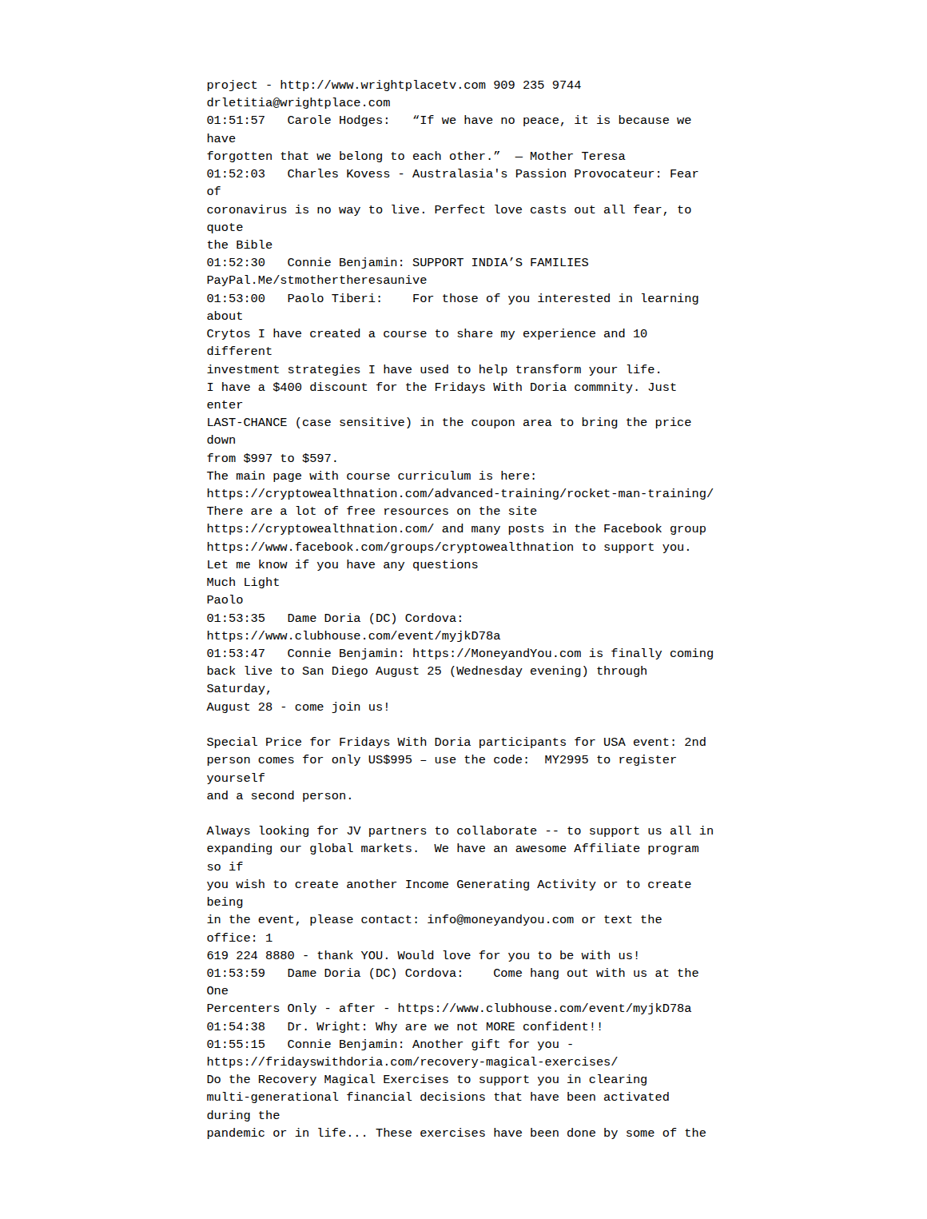project - http://www.wrightplacetv.com 909 235 9744
drletitia@wrightplace.com
01:51:57   Carole Hodges:   “If we have no peace, it is because we have
forgotten that we belong to each other.”  — Mother Teresa
01:52:03   Charles Kovess - Australasia's Passion Provocateur: Fear of
coronavirus is no way to live. Perfect love casts out all fear, to quote
the Bible
01:52:30   Connie Benjamin: SUPPORT INDIA’S FAMILIES
PayPal.Me/stmothertheresaunive
01:53:00   Paolo Tiberi:    For those of you interested in learning about
Crytos I have created a course to share my experience and 10 different
investment strategies I have used to help transform your life.
I have a $400 discount for the Fridays With Doria commnity. Just enter
LAST-CHANCE (case sensitive) in the coupon area to bring the price down
from $997 to $597.
The main page with course curriculum is here:
https://cryptowealthnation.com/advanced-training/rocket-man-training/
There are a lot of free resources on the site
https://cryptowealthnation.com/ and many posts in the Facebook group
https://www.facebook.com/groups/cryptowealthnation to support you.
Let me know if you have any questions
Much Light
Paolo
01:53:35   Dame Doria (DC) Cordova:
https://www.clubhouse.com/event/myjkD78a
01:53:47   Connie Benjamin: https://MoneyandYou.com is finally coming
back live to San Diego August 25 (Wednesday evening) through Saturday,
August 28 - come join us!

Special Price for Fridays With Doria participants for USA event: 2nd
person comes for only US$995 – use the code:  MY2995 to register yourself
and a second person.

Always looking for JV partners to collaborate -- to support us all in
expanding our global markets.  We have an awesome Affiliate program so if
you wish to create another Income Generating Activity or to create being
in the event, please contact: info@moneyandyou.com or text the office: 1
619 224 8880 - thank YOU. Would love for you to be with us!
01:53:59   Dame Doria (DC) Cordova:    Come hang out with us at the One
Percenters Only - after - https://www.clubhouse.com/event/myjkD78a
01:54:38   Dr. Wright: Why are we not MORE confident!!
01:55:15   Connie Benjamin: Another gift for you -
https://fridayswithdoria.com/recovery-magical-exercises/
Do the Recovery Magical Exercises to support you in clearing
multi-generational financial decisions that have been activated during the
pandemic or in life... These exercises have been done by some of the